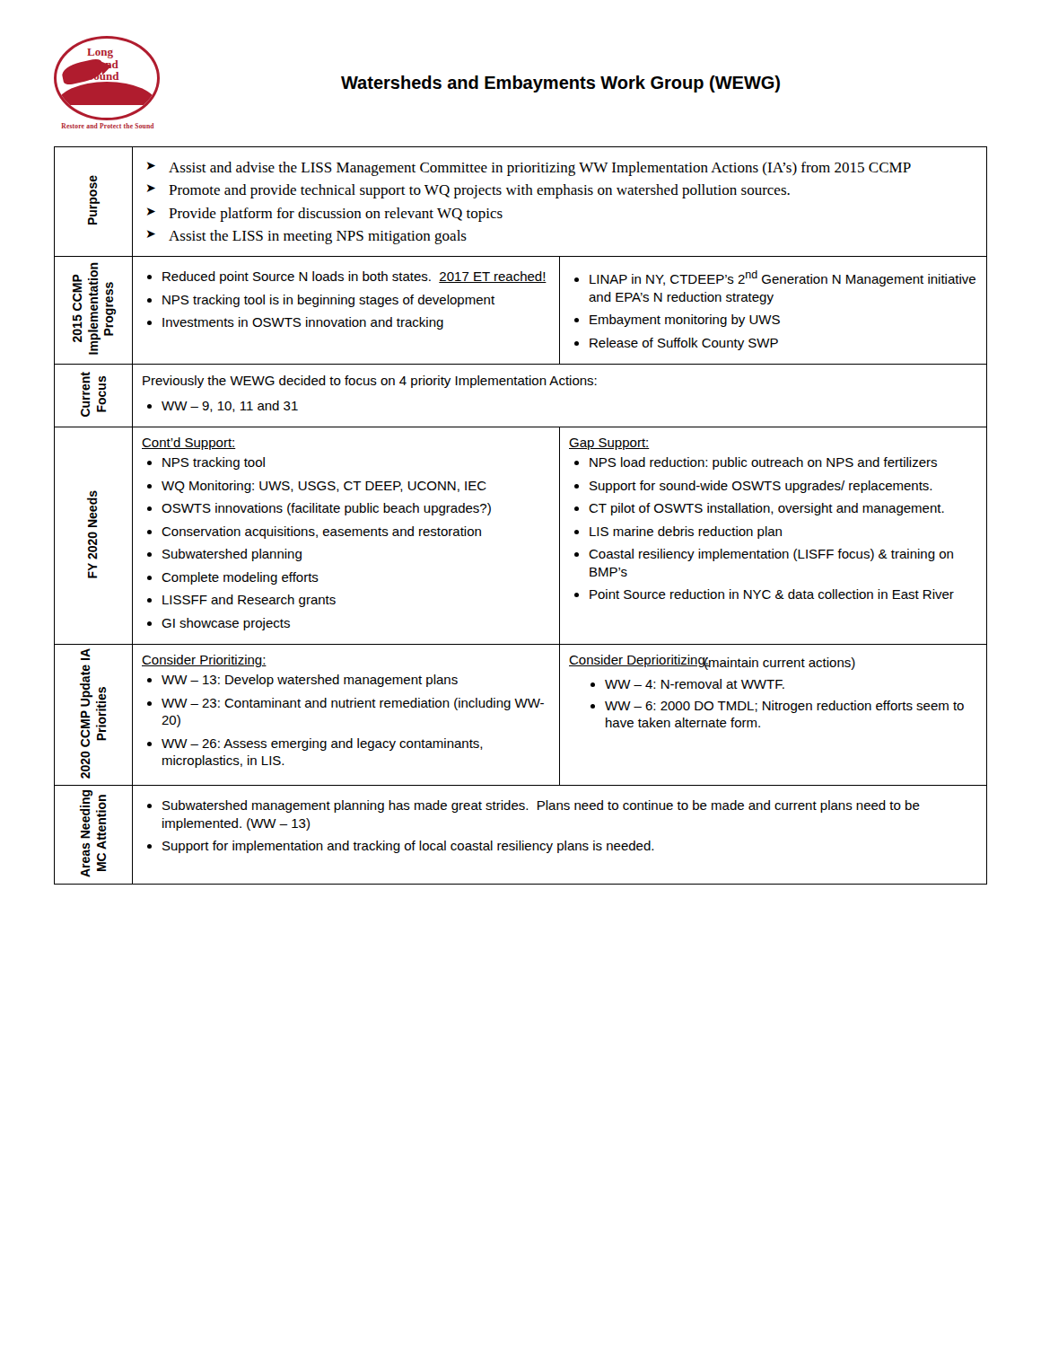Long
Island
Sound
Study
Restore and Protect the Sound
Watersheds and Embayments Work Group (WEWG)
| Purpose | Assist and advise the LISS Management Committee in prioritizing WW Implementation Actions (IA’s) from 2015 CCMP Promote and provide technical support to WQ projects with emphasis on watershed pollution sources. Provide platform for discussion on relevant WQ topics Assist the LISS in meeting NPS mitigation goals |
| 2015 CCMP Implementation Progress | Reduced point Source N loads in both states. 2017 ET reached! NPS tracking tool is in beginning stages of development Investments in OSWTS innovation and tracking | LINAP in NY, CTDEEP’s 2 nd Generation N Management initiative and EPA’s N reduction strategy Embayment monitoring by UWS Release of Suffolk County SWP |
| Current Focus | Previously the WEWG decided to focus on 4 priority Implementation Actions: WW – 9, 10, 11 and 31 |
| FY 2020 Needs | Cont’d Support: NPS tracking tool WQ Monitoring: UWS, USGS, CT DEEP, UCONN, IEC OSWTS innovations (facilitate public beach upgrades?) Conservation acquisitions, easements and restoration Subwatershed planning Complete modeling efforts LISSFF and Research grants GI showcase projects | Gap Support: NPS load reduction: public outreach on NPS and fertilizers Support for sound-wide OSWTS upgrades/ replacements. CT pilot of OSWTS installation, oversight and management. LIS marine debris reduction plan Coastal resiliency implementation (LISFF focus) & training on BMP’s Point Source reduction in NYC & data collection in East River |
| 2020 CCMP Update IA Priorities | Consider Prioritizing: WW – 13: Develop watershed management plans WW – 23: Contaminant and nutrient remediation (including WW-20) WW – 26: Assess emerging and legacy contaminants, microplastics, in LIS. | Consider Deprioritizing: (maintain current actions) WW – 4: N-removal at WWTF. WW – 6: 2000 DO TMDL; Nitrogen reduction efforts seem to have taken alternate form. |
| Areas Needing MC Attention | Subwatershed management planning has made great strides. Plans need to continue to be made and current plans need to be implemented. (WW – 13) Support for implementation and tracking of local coastal resiliency plans is needed. |